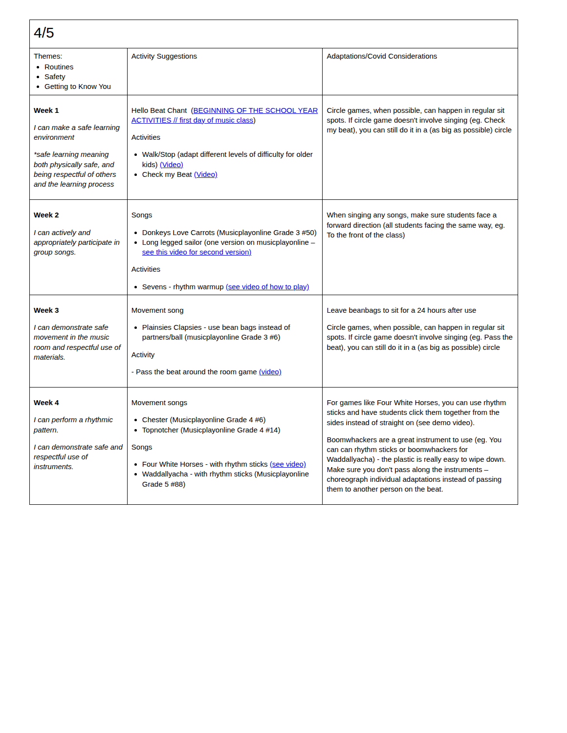| 4/5 |
| Themes: Routines Safety Getting to Know You | Activity Suggestions | Adaptations/Covid Considerations |
| Week 1 I can make a safe learning environment *safe learning meaning both physically safe, and being respectful of others and the learning process | Hello Beat Chant ( BEGINNING OF THE SCHOOL YEAR ACTIVITIES // first day of music class ) Activities Walk/Stop (adapt different levels of difficulty for older kids) (Video) Check my Beat (Video) | Circle games, when possible, can happen in regular sit spots. If circle game doesn't involve singing (eg. Check my beat), you can still do it in a (as big as possible) circle |
| Week 2 I can actively and appropriately participate in group songs. | Songs Donkeys Love Carrots (Musicplayonline Grade 3 #50) Long legged sailor (one version on musicplayonline – see this video for second version) Activities Sevens - rhythm warmup (see video of how to play) | When singing any songs, make sure students face a forward direction (all students facing the same way, eg. To the front of the class) |
| Week 3 I can demonstrate safe movement in the music room and respectful use of materials. | Movement song Plainsies Clapsies - use bean bags instead of partners/ball (musicplayonline Grade 3 #6) Activity - Pass the beat around the room game (video) | Leave beanbags to sit for a 24 hours after use Circle games, when possible, can happen in regular sit spots. If circle game doesn't involve singing (eg. Pass the beat), you can still do it in a (as big as possible) circle |
| Week 4 I can perform a rhythmic pattern. I can demonstrate safe and respectful use of instruments. | Movement songs Chester (Musicplayonline Grade 4 #6) Topnotcher (Musicplayonline Grade 4 #14) Songs Four White Horses - with rhythm sticks (see video) Waddallyacha - with rhythm sticks (Musicplayonline Grade 5 #88) | For games like Four White Horses, you can use rhythm sticks and have students click them together from the sides instead of straight on (see demo video). Boomwhackers are a great instrument to use (eg. You can can rhythm sticks or boomwhackers for Waddallyacha) - the plastic is really easy to wipe down. Make sure you don't pass along the instruments – choreograph individual adaptations instead of passing them to another person on the beat. |